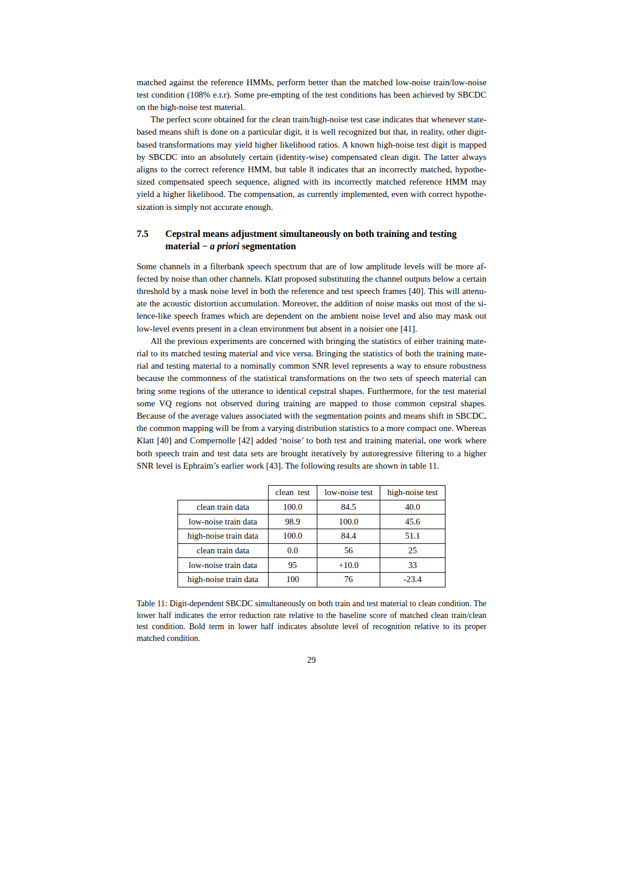matched against the reference HMMs, perform better than the matched low-noise train/low-noise test condition (108% e.r.r). Some pre-empting of the test conditions has been achieved by SBCDC on the high-noise test material.
The perfect score obtained for the clean train/high-noise test case indicates that whenever state-based means shift is done on a particular digit, it is well recognized but that, in reality, other digit-based transformations may yield higher likelihood ratios. A known high-noise test digit is mapped by SBCDC into an absolutely certain (identity-wise) compensated clean digit. The latter always aligns to the correct reference HMM, but table 8 indicates that an incorrectly matched, hypothesized compensated speech sequence, aligned with its incorrectly matched reference HMM may yield a higher likelihood. The compensation, as currently implemented, even with correct hypothesization is simply not accurate enough.
7.5 Cepstral means adjustment simultaneously on both training and testing material − a priori segmentation
Some channels in a filterbank speech spectrum that are of low amplitude levels will be more affected by noise than other channels. Klatt proposed substituting the channel outputs below a certain threshold by a mask noise level in both the reference and test speech frames [40]. This will attenuate the acoustic distortion accumulation. Moreover, the addition of noise masks out most of the silence-like speech frames which are dependent on the ambient noise level and also may mask out low-level events present in a clean environment but absent in a noisier one [41].
All the previous experiments are concerned with bringing the statistics of either training material to its matched testing material and vice versa. Bringing the statistics of both the training material and testing material to a nominally common SNR level represents a way to ensure robustness because the commonness of the statistical transformations on the two sets of speech material can bring some regions of the utterance to identical cepstral shapes. Furthermore, for the test material some VQ regions not observed during training are mapped to those common cepstral shapes. Because of the average values associated with the segmentation points and means shift in SBCDC, the common mapping will be from a varying distribution statistics to a more compact one. Whereas Klatt [40] and Compernolle [42] added ‘noise’ to both test and training material, one work where both speech train and test data sets are brought iteratively by autoregressive filtering to a higher SNR level is Ephraim’s earlier work [43]. The following results are shown in table 11.
| | clean test | low-noise test | high-noise test |
| clean train data | 100.0 | 84.5 | 40.0 |
| low-noise train data | 98.9 | 100.0 | 45.6 |
| high-noise train data | 100.0 | 84.4 | 51.1 |
| clean train data | 0.0 | 56 | 25 |
| low-noise train data | 95 | +10.0 | 33 |
| high-noise train data | 100 | 76 | -23.4 |
Table 11: Digit-dependent SBCDC simultaneously on both train and test material to clean condition. The lower half indicates the error reduction rate relative to the baseline score of matched clean train/clean test condition. Bold term in lower half indicates absolute level of recognition relative to its proper matched condition.
29